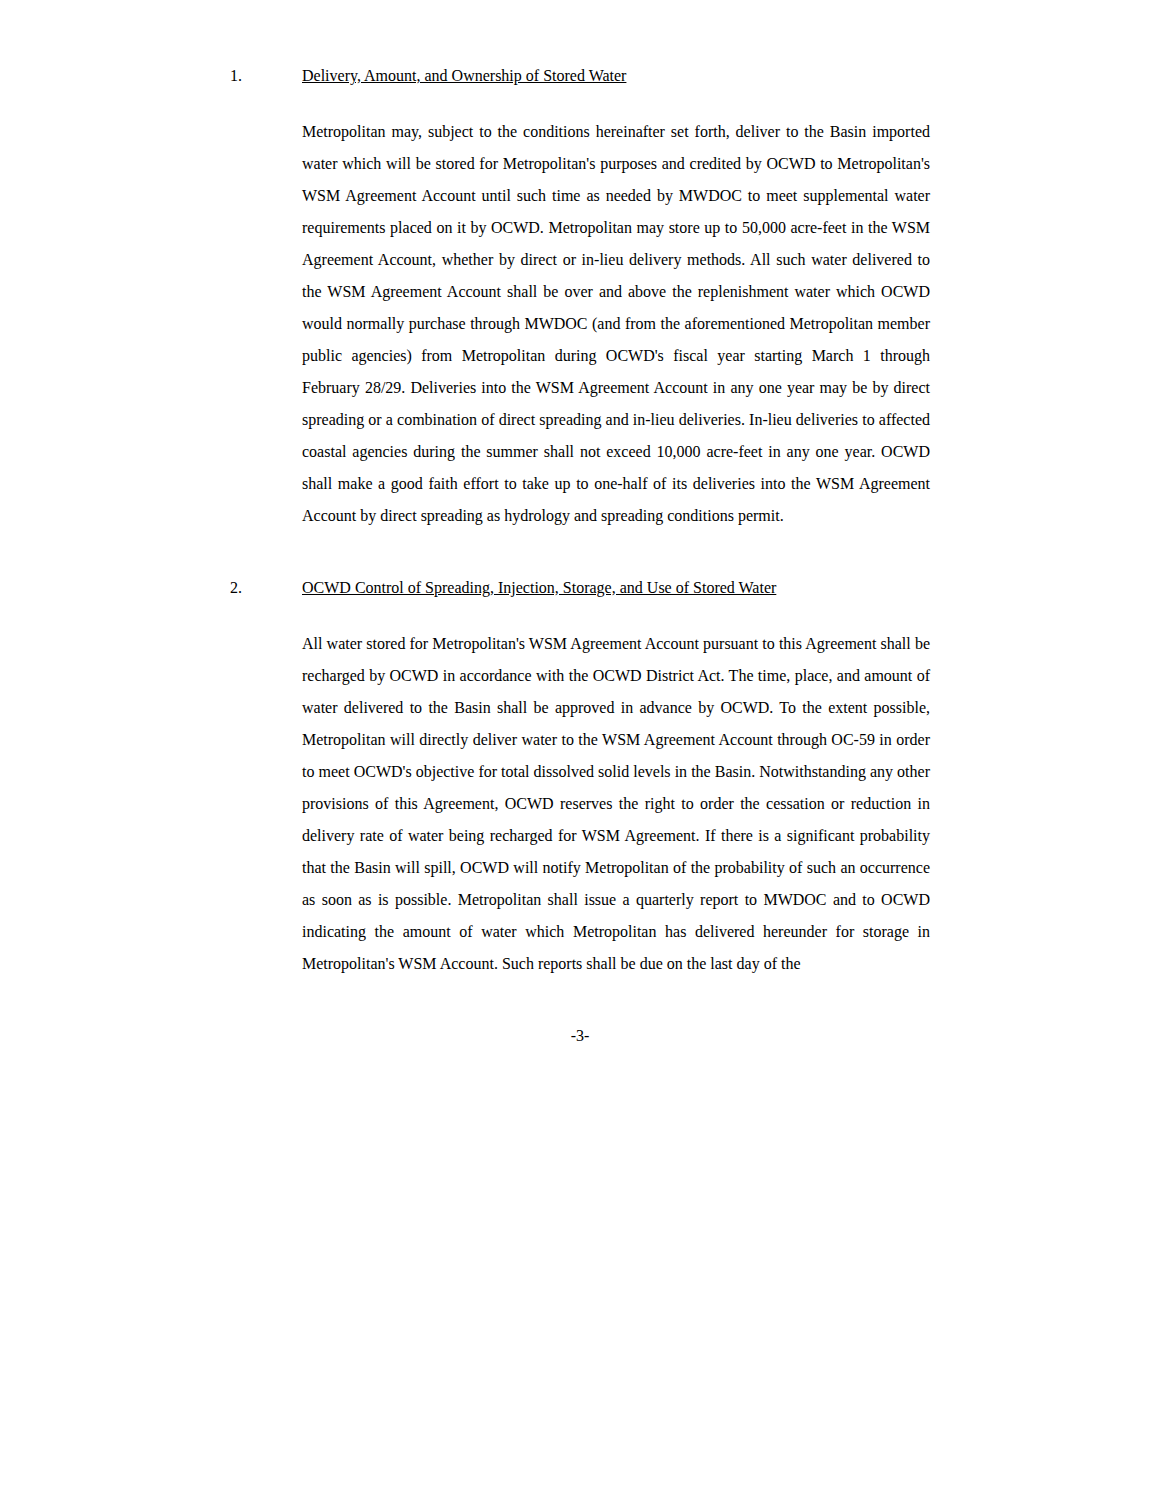1. Delivery, Amount, and Ownership of Stored Water
Metropolitan may, subject to the conditions hereinafter set forth, deliver to the Basin imported water which will be stored for Metropolitan's purposes and credited by OCWD to Metropolitan's WSM Agreement Account until such time as needed by MWDOC to meet supplemental water requirements placed on it by OCWD. Metropolitan may store up to 50,000 acre-feet in the WSM Agreement Account, whether by direct or in-lieu delivery methods. All such water delivered to the WSM Agreement Account shall be over and above the replenishment water which OCWD would normally purchase through MWDOC (and from the aforementioned Metropolitan member public agencies) from Metropolitan during OCWD's fiscal year starting March 1 through February 28/29. Deliveries into the WSM Agreement Account in any one year may be by direct spreading or a combination of direct spreading and in-lieu deliveries. In-lieu deliveries to affected coastal agencies during the summer shall not exceed 10,000 acre-feet in any one year. OCWD shall make a good faith effort to take up to one-half of its deliveries into the WSM Agreement Account by direct spreading as hydrology and spreading conditions permit.
2. OCWD Control of Spreading, Injection, Storage, and Use of Stored Water
All water stored for Metropolitan's WSM Agreement Account pursuant to this Agreement shall be recharged by OCWD in accordance with the OCWD District Act. The time, place, and amount of water delivered to the Basin shall be approved in advance by OCWD. To the extent possible, Metropolitan will directly deliver water to the WSM Agreement Account through OC-59 in order to meet OCWD's objective for total dissolved solid levels in the Basin. Notwithstanding any other provisions of this Agreement, OCWD reserves the right to order the cessation or reduction in delivery rate of water being recharged for WSM Agreement. If there is a significant probability that the Basin will spill, OCWD will notify Metropolitan of the probability of such an occurrence as soon as is possible. Metropolitan shall issue a quarterly report to MWDOC and to OCWD indicating the amount of water which Metropolitan has delivered hereunder for storage in Metropolitan's WSM Account. Such reports shall be due on the last day of the
-3-